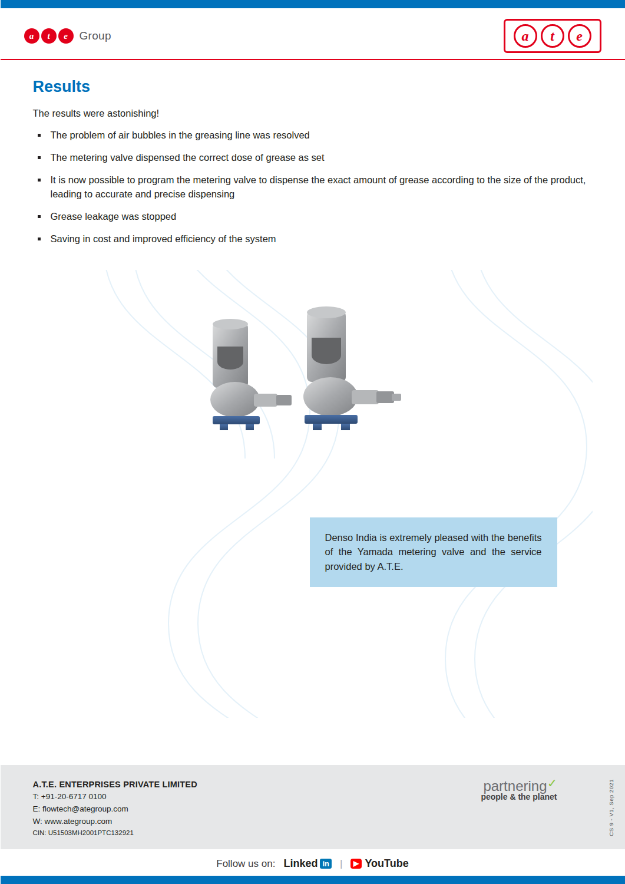a t e
Group
a t e
Results
The results were astonishing!
The problem of air bubbles in the greasing line was resolved
The metering valve dispensed the correct dose of grease as set
It is now possible to program the metering valve to dispense the exact amount of grease according to the size of the product, leading to accurate and precise dispensing
Grease leakage was stopped
Saving in cost and improved efficiency of the system
Denso India is extremely pleased with the benefits of the Yamada metering valve and the service provided by A.T.E.
A.T.E. ENTERPRISES PRIVATE LIMITED
T: +91-20-6717 0100
E: flowtech@ategroup.com
W: www.ategroup.com
CIN: U51503MH2001PTC132921
partnering✓ people & the planet
CS 9 - V1, Sep 2021
Follow us on: Linkedin | ▶YouTube